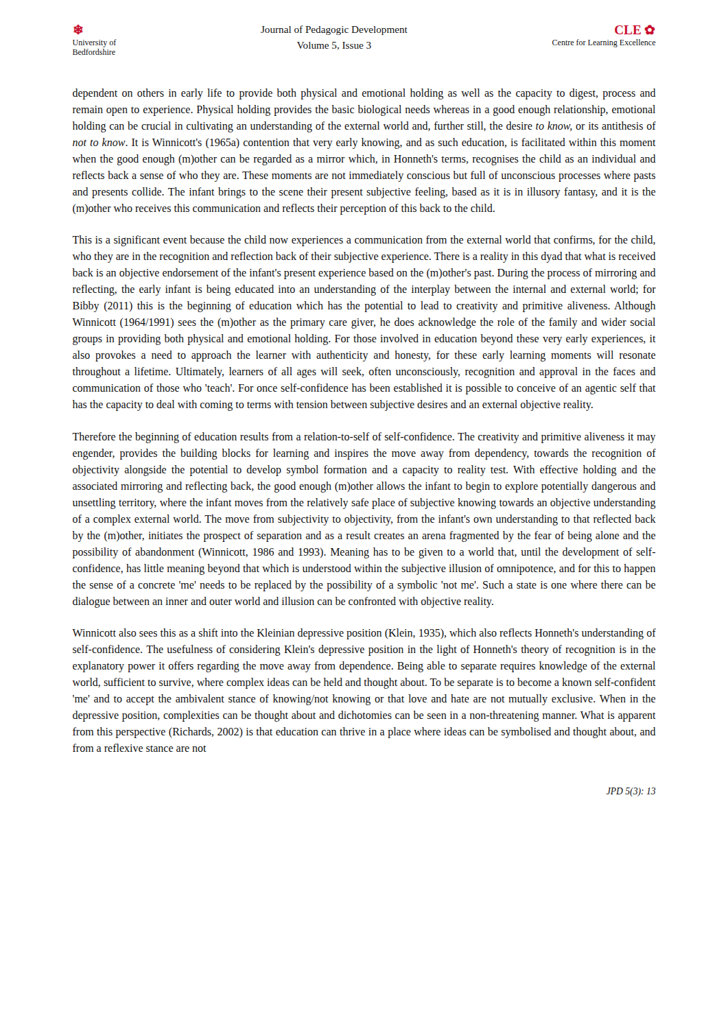❄ University of
Bedfordshire
Journal of Pedagogic Development
Volume 5, Issue 3
CLE ✿ Centre for Learning Excellence
dependent on others in early life to provide both physical and emotional holding as well as the capacity to digest, process and remain open to experience. Physical holding provides the basic biological needs whereas in a good enough relationship, emotional holding can be crucial in cultivating an understanding of the external world and, further still, the desire to know, or its antithesis of not to know. It is Winnicott's (1965a) contention that very early knowing, and as such education, is facilitated within this moment when the good enough (m)other can be regarded as a mirror which, in Honneth's terms, recognises the child as an individual and reflects back a sense of who they are. These moments are not immediately conscious but full of unconscious processes where pasts and presents collide. The infant brings to the scene their present subjective feeling, based as it is in illusory fantasy, and it is the (m)other who receives this communication and reflects their perception of this back to the child.
This is a significant event because the child now experiences a communication from the external world that confirms, for the child, who they are in the recognition and reflection back of their subjective experience. There is a reality in this dyad that what is received back is an objective endorsement of the infant's present experience based on the (m)other's past. During the process of mirroring and reflecting, the early infant is being educated into an understanding of the interplay between the internal and external world; for Bibby (2011) this is the beginning of education which has the potential to lead to creativity and primitive aliveness. Although Winnicott (1964/1991) sees the (m)other as the primary care giver, he does acknowledge the role of the family and wider social groups in providing both physical and emotional holding. For those involved in education beyond these very early experiences, it also provokes a need to approach the learner with authenticity and honesty, for these early learning moments will resonate throughout a lifetime. Ultimately, learners of all ages will seek, often unconsciously, recognition and approval in the faces and communication of those who 'teach'. For once self-confidence has been established it is possible to conceive of an agentic self that has the capacity to deal with coming to terms with tension between subjective desires and an external objective reality.
Therefore the beginning of education results from a relation-to-self of self-confidence. The creativity and primitive aliveness it may engender, provides the building blocks for learning and inspires the move away from dependency, towards the recognition of objectivity alongside the potential to develop symbol formation and a capacity to reality test. With effective holding and the associated mirroring and reflecting back, the good enough (m)other allows the infant to begin to explore potentially dangerous and unsettling territory, where the infant moves from the relatively safe place of subjective knowing towards an objective understanding of a complex external world. The move from subjectivity to objectivity, from the infant's own understanding to that reflected back by the (m)other, initiates the prospect of separation and as a result creates an arena fragmented by the fear of being alone and the possibility of abandonment (Winnicott, 1986 and 1993). Meaning has to be given to a world that, until the development of self-confidence, has little meaning beyond that which is understood within the subjective illusion of omnipotence, and for this to happen the sense of a concrete 'me' needs to be replaced by the possibility of a symbolic 'not me'. Such a state is one where there can be dialogue between an inner and outer world and illusion can be confronted with objective reality.
Winnicott also sees this as a shift into the Kleinian depressive position (Klein, 1935), which also reflects Honneth's understanding of self-confidence. The usefulness of considering Klein's depressive position in the light of Honneth's theory of recognition is in the explanatory power it offers regarding the move away from dependence. Being able to separate requires knowledge of the external world, sufficient to survive, where complex ideas can be held and thought about. To be separate is to become a known self-confident 'me' and to accept the ambivalent stance of knowing/not knowing or that love and hate are not mutually exclusive. When in the depressive position, complexities can be thought about and dichotomies can be seen in a non-threatening manner. What is apparent from this perspective (Richards, 2002) is that education can thrive in a place where ideas can be symbolised and thought about, and from a reflexive stance are not
JPD 5(3): 13